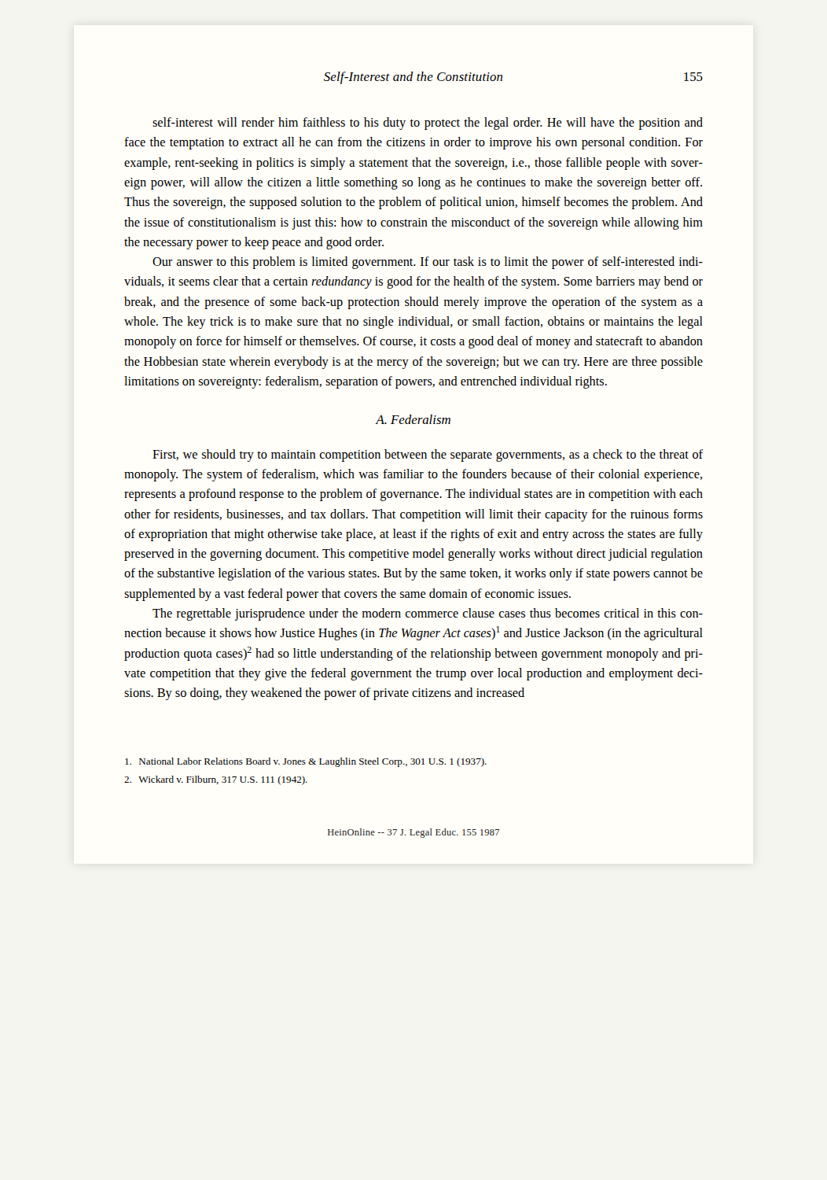Self-Interest and the Constitution 155
self-interest will render him faithless to his duty to protect the legal order. He will have the position and face the temptation to extract all he can from the citizens in order to improve his own personal condition. For example, rent-seeking in politics is simply a statement that the sovereign, i.e., those fallible people with sovereign power, will allow the citizen a little something so long as he continues to make the sovereign better off. Thus the sovereign, the supposed solution to the problem of political union, himself becomes the problem. And the issue of constitutionalism is just this: how to constrain the misconduct of the sovereign while allowing him the necessary power to keep peace and good order.
Our answer to this problem is limited government. If our task is to limit the power of self-interested individuals, it seems clear that a certain redundancy is good for the health of the system. Some barriers may bend or break, and the presence of some back-up protection should merely improve the operation of the system as a whole. The key trick is to make sure that no single individual, or small faction, obtains or maintains the legal monopoly on force for himself or themselves. Of course, it costs a good deal of money and statecraft to abandon the Hobbesian state wherein everybody is at the mercy of the sovereign; but we can try. Here are three possible limitations on sovereignty: federalism, separation of powers, and entrenched individual rights.
A. Federalism
First, we should try to maintain competition between the separate governments, as a check to the threat of monopoly. The system of federalism, which was familiar to the founders because of their colonial experience, represents a profound response to the problem of governance. The individual states are in competition with each other for residents, businesses, and tax dollars. That competition will limit their capacity for the ruinous forms of expropriation that might otherwise take place, at least if the rights of exit and entry across the states are fully preserved in the governing document. This competitive model generally works without direct judicial regulation of the substantive legislation of the various states. But by the same token, it works only if state powers cannot be supplemented by a vast federal power that covers the same domain of economic issues.
The regrettable jurisprudence under the modern commerce clause cases thus becomes critical in this connection because it shows how Justice Hughes (in The Wagner Act cases)1 and Justice Jackson (in the agricultural production quota cases)2 had so little understanding of the relationship between government monopoly and private competition that they give the federal government the trump over local production and employment decisions. By so doing, they weakened the power of private citizens and increased
1. National Labor Relations Board v. Jones & Laughlin Steel Corp., 301 U.S. 1 (1937).
2. Wickard v. Filburn, 317 U.S. 111 (1942).
HeinOnline -- 37 J. Legal Educ. 155 1987